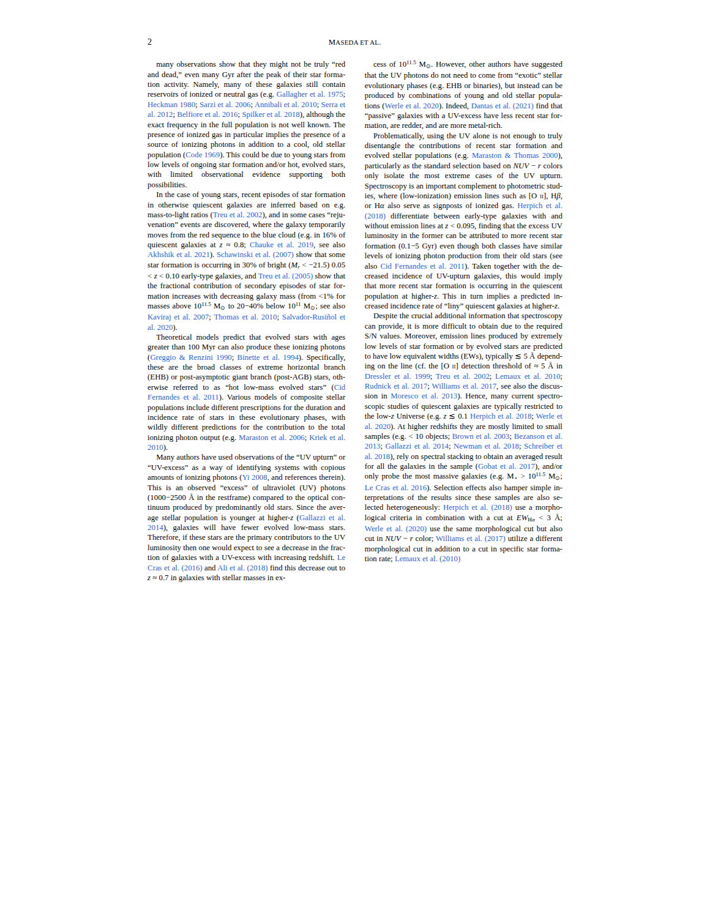2 MASEDA ET AL.
many observations show that they might not be truly “red and dead,” even many Gyr after the peak of their star formation activity. Namely, many of these galaxies still contain reservoirs of ionized or neutral gas (e.g. Gallagher et al. 1975; Heckman 1980; Sarzi et al. 2006; Annibali et al. 2010; Serra et al. 2012; Belfiore et al. 2016; Spilker et al. 2018), although the exact frequency in the full population is not well known. The presence of ionized gas in particular implies the presence of a source of ionizing photons in addition to a cool, old stellar population (Code 1969). This could be due to young stars from low levels of ongoing star formation and/or hot, evolved stars, with limited observational evidence supporting both possibilities.
In the case of young stars, recent episodes of star formation in otherwise quiescent galaxies are inferred based on e.g. mass-to-light ratios (Treu et al. 2002), and in some cases “rejuvenation” events are discovered, where the galaxy temporarily moves from the red sequence to the blue cloud (e.g. in 16% of quiescent galaxies at z ≈ 0.8; Chauke et al. 2019, see also Akhshik et al. 2021). Schawinski et al. (2007) show that some star formation is occurring in 30% of bright (Mr < −21.5) 0.05 < z < 0.10 early-type galaxies, and Treu et al. (2005) show that the fractional contribution of secondary episodes of star formation increases with decreasing galaxy mass (from <1% for masses above 1011.5 M⊙ to 20−40% below 1011 M⊙; see also Kaviraj et al. 2007; Thomas et al. 2010; Salvador-Rusiñol et al. 2020).
Theoretical models predict that evolved stars with ages greater than 100 Myr can also produce these ionizing photons (Greggio & Renzini 1990; Binette et al. 1994). Specifically, these are the broad classes of extreme horizontal branch (EHB) or post-asymptotic giant branch (post-AGB) stars, otherwise referred to as “hot low-mass evolved stars” (Cid Fernandes et al. 2011). Various models of composite stellar populations include different prescriptions for the duration and incidence rate of stars in these evolutionary phases, with wildly different predictions for the contribution to the total ionizing photon output (e.g. Maraston et al. 2006; Kriek et al. 2010).
Many authors have used observations of the “UV upturn” or “UV-excess” as a way of identifying systems with copious amounts of ionizing photons (Yi 2008, and references therein). This is an observed “excess” of ultraviolet (UV) photons (1000−2500 Å in the restframe) compared to the optical continuum produced by predominantly old stars. Since the average stellar population is younger at higher-z (Gallazzi et al. 2014), galaxies will have fewer evolved low-mass stars. Therefore, if these stars are the primary contributors to the UV luminosity then one would expect to see a decrease in the fraction of galaxies with a UV-excess with increasing redshift. Le Cras et al. (2016) and Ali et al. (2018) find this decrease out to z ≈ 0.7 in galaxies with stellar masses in ex-
cess of 1011.5 M⊙. However, other authors have suggested that the UV photons do not need to come from “exotic” stellar evolutionary phases (e.g. EHB or binaries), but instead can be produced by combinations of young and old stellar populations (Werle et al. 2020). Indeed, Dantas et al. (2021) find that “passive” galaxies with a UV-excess have less recent star formation, are redder, and are more metal-rich.
Problematically, using the UV alone is not enough to truly disentangle the contributions of recent star formation and evolved stellar populations (e.g. Maraston & Thomas 2000), particularly as the standard selection based on NUV − r colors only isolate the most extreme cases of the UV upturn. Spectroscopy is an important complement to photometric studies, where (low-ionization) emission lines such as [O ii], Hβ, or Hα also serve as signposts of ionized gas. Herpich et al. (2018) differentiate between early-type galaxies with and without emission lines at z < 0.095, finding that the excess UV luminosity in the former can be attributed to more recent star formation (0.1−5 Gyr) even though both classes have similar levels of ionizing photon production from their old stars (see also Cid Fernandes et al. 2011). Taken together with the decreased incidence of UV-upturn galaxies, this would imply that more recent star formation is occurring in the quiescent population at higher-z. This in turn implies a predicted increased incidence rate of “liny” quiescent galaxies at higher-z.
Despite the crucial additional information that spectroscopy can provide, it is more difficult to obtain due to the required S/N values. Moreover, emission lines produced by extremely low levels of star formation or by evolved stars are predicted to have low equivalent widths (EWs), typically ≲ 5 Å depending on the line (cf. the [O ii] detection threshold of ≈ 5 Å in Dressler et al. 1999; Treu et al. 2002; Lemaux et al. 2010; Rudnick et al. 2017; Williams et al. 2017, see also the discussion in Moresco et al. 2013). Hence, many current spectroscopic studies of quiescent galaxies are typically restricted to the low-z Universe (e.g. z ≲ 0.1 Herpich et al. 2018; Werle et al. 2020). At higher redshifts they are mostly limited to small samples (e.g. < 10 objects; Brown et al. 2003; Bezanson et al. 2013; Gallazzi et al. 2014; Newman et al. 2018; Schreiber et al. 2018), rely on spectral stacking to obtain an averaged result for all the galaxies in the sample (Gobat et al. 2017), and/or only probe the most massive galaxies (e.g. M⋆ > 1011.5 M⊙; Le Cras et al. 2016). Selection effects also hamper simple interpretations of the results since these samples are also selected heterogeneously: Herpich et al. (2018) use a morphological criteria in combination with a cut at EW Hα < 3 Å; Werle et al. (2020) use the same morphological cut but also cut in NUV − r color; Williams et al. (2017) utilize a different morphological cut in addition to a cut in specific star formation rate; Lemaux et al. (2010)